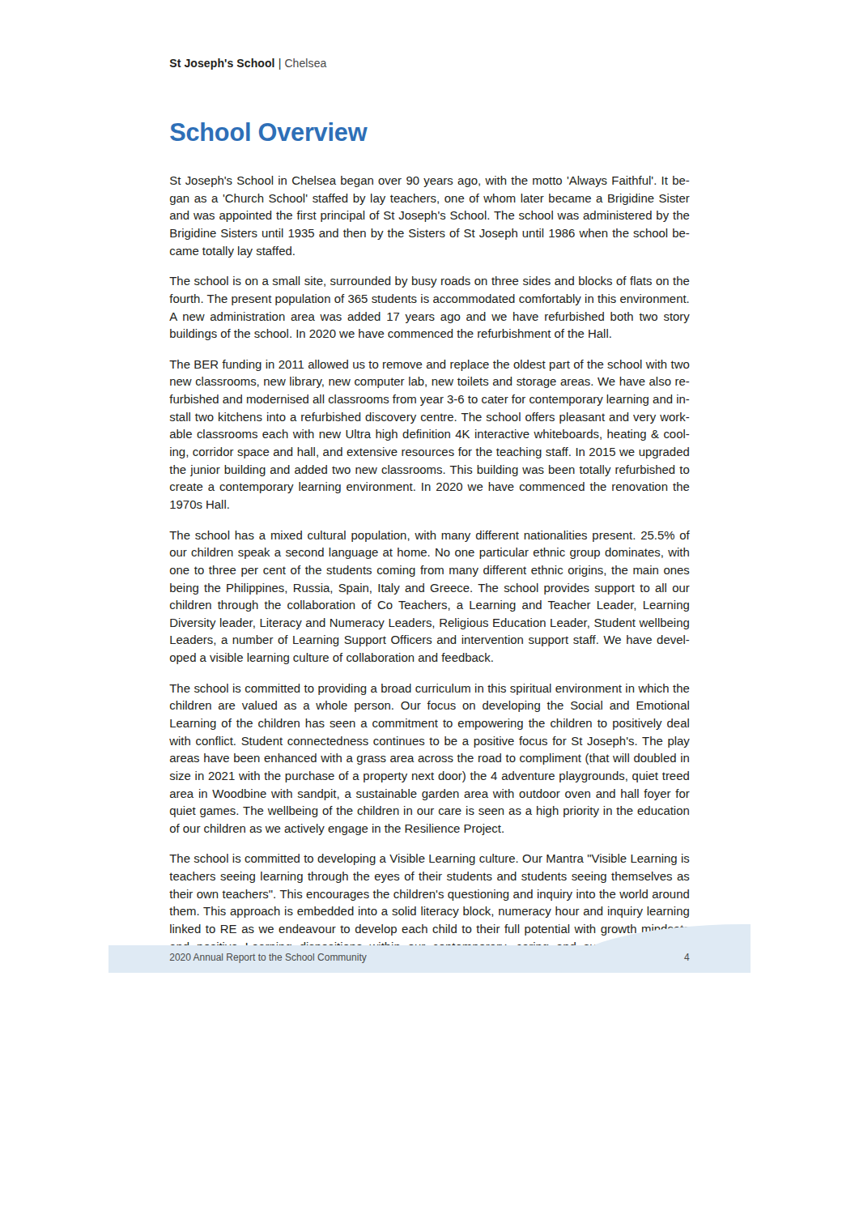St Joseph's School | Chelsea
School Overview
St Joseph's School in Chelsea began over 90 years ago, with the motto 'Always Faithful'. It began as a 'Church School' staffed by lay teachers, one of whom later became a Brigidine Sister and was appointed the first principal of St Joseph's School. The school was administered by the Brigidine Sisters until 1935 and then by the Sisters of St Joseph until 1986 when the school became totally lay staffed.
The school is on a small site, surrounded by busy roads on three sides and blocks of flats on the fourth. The present population of 365 students is accommodated comfortably in this environment. A new administration area was added 17 years ago and we have refurbished both two story buildings of the school. In 2020 we have commenced the refurbishment of the Hall.
The BER funding in 2011 allowed us to remove and replace the oldest part of the school with two new classrooms, new library, new computer lab, new toilets and storage areas. We have also refurbished and modernised all classrooms from year 3-6 to cater for contemporary learning and install two kitchens into a refurbished discovery centre. The school offers pleasant and very workable classrooms each with new Ultra high definition 4K interactive whiteboards, heating & cooling, corridor space and hall, and extensive resources for the teaching staff. In 2015 we upgraded the junior building and added two new classrooms. This building was been totally refurbished to create a contemporary learning environment. In 2020 we have commenced the renovation the 1970s Hall.
The school has a mixed cultural population, with many different nationalities present. 25.5% of our children speak a second language at home. No one particular ethnic group dominates, with one to three per cent of the students coming from many different ethnic origins, the main ones being the Philippines, Russia, Spain, Italy and Greece. The school provides support to all our children through the collaboration of Co Teachers, a Learning and Teacher Leader, Learning Diversity leader, Literacy and Numeracy Leaders, Religious Education Leader, Student wellbeing Leaders, a number of Learning Support Officers and intervention support staff. We have developed a visible learning culture of collaboration and feedback.
The school is committed to providing a broad curriculum in this spiritual environment in which the children are valued as a whole person. Our focus on developing the Social and Emotional Learning of the children has seen a commitment to empowering the children to positively deal with conflict. Student connectedness continues to be a positive focus for St Joseph's. The play areas have been enhanced with a grass area across the road to compliment (that will doubled in size in 2021 with the purchase of a property next door) the 4 adventure playgrounds, quiet treed area in Woodbine with sandpit, a sustainable garden area with outdoor oven and hall foyer for quiet games. The wellbeing of the children in our care is seen as a high priority in the education of our children as we actively engage in the Resilience Project.
The school is committed to developing a Visible Learning culture. Our Mantra "Visible Learning is teachers seeing learning through the eyes of their students and students seeing themselves as their own teachers". This encourages the children's questioning and inquiry into the world around them. This approach is embedded into a solid literacy block, numeracy hour and inquiry learning linked to RE as we endeavour to develop each child to their full potential with growth mindsets and positive Learning dispositions within our contemporary, caring and supportive learning community.
2020 Annual Report to the School Community
4